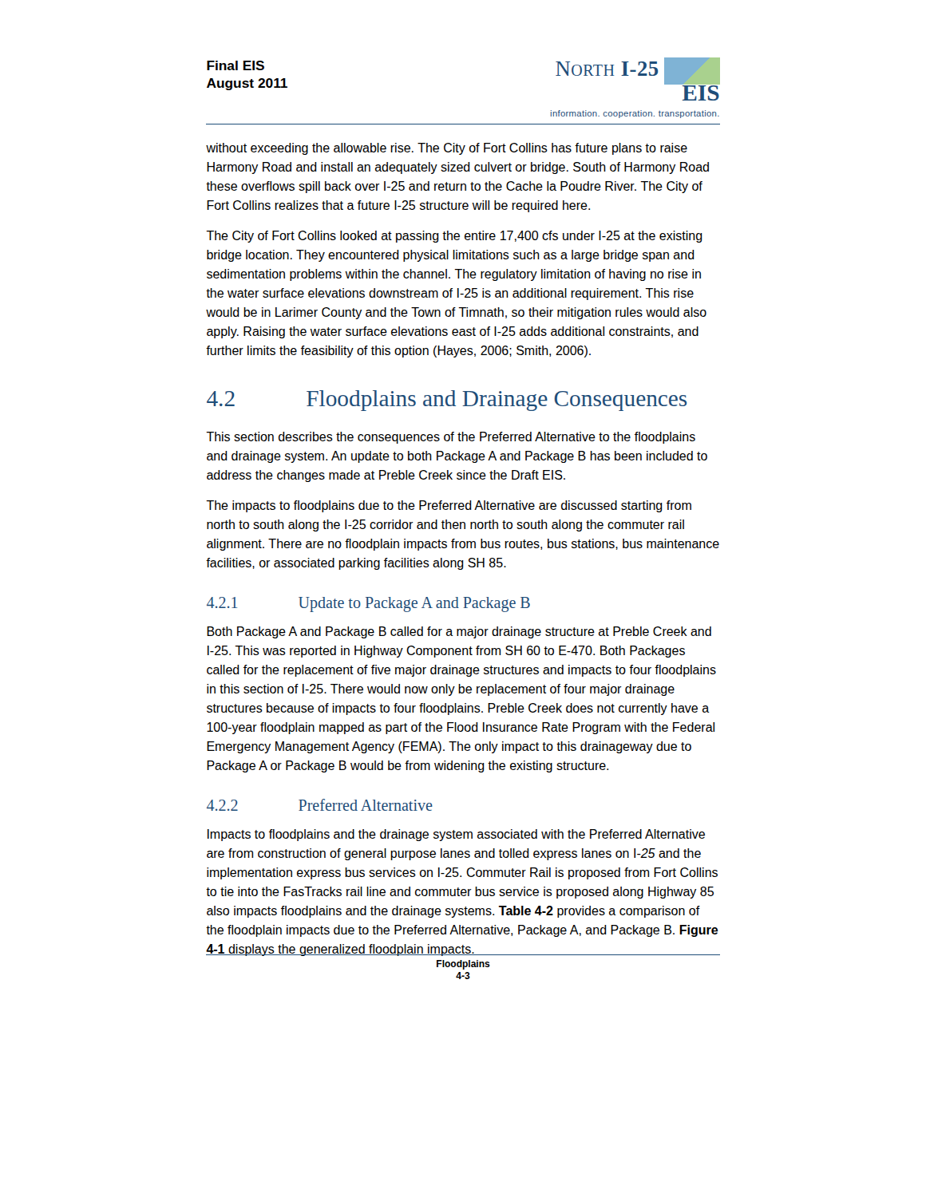Final EIS
August 2011
NORTH I-25
EIS
information. cooperation. transportation.
without exceeding the allowable rise. The City of Fort Collins has future plans to raise Harmony Road and install an adequately sized culvert or bridge. South of Harmony Road these overflows spill back over I-25 and return to the Cache la Poudre River. The City of Fort Collins realizes that a future I-25 structure will be required here.
The City of Fort Collins looked at passing the entire 17,400 cfs under I-25 at the existing bridge location. They encountered physical limitations such as a large bridge span and sedimentation problems within the channel. The regulatory limitation of having no rise in the water surface elevations downstream of I-25 is an additional requirement. This rise would be in Larimer County and the Town of Timnath, so their mitigation rules would also apply. Raising the water surface elevations east of I-25 adds additional constraints, and further limits the feasibility of this option (Hayes, 2006; Smith, 2006).
4.2 Floodplains and Drainage Consequences
This section describes the consequences of the Preferred Alternative to the floodplains and drainage system. An update to both Package A and Package B has been included to address the changes made at Preble Creek since the Draft EIS.
The impacts to floodplains due to the Preferred Alternative are discussed starting from north to south along the I-25 corridor and then north to south along the commuter rail alignment. There are no floodplain impacts from bus routes, bus stations, bus maintenance facilities, or associated parking facilities along SH 85.
4.2.1 Update to Package A and Package B
Both Package A and Package B called for a major drainage structure at Preble Creek and I-25. This was reported in Highway Component from SH 60 to E-470. Both Packages called for the replacement of five major drainage structures and impacts to four floodplains in this section of I-25. There would now only be replacement of four major drainage structures because of impacts to four floodplains. Preble Creek does not currently have a 100-year floodplain mapped as part of the Flood Insurance Rate Program with the Federal Emergency Management Agency (FEMA). The only impact to this drainageway due to Package A or Package B would be from widening the existing structure.
4.2.2 Preferred Alternative
Impacts to floodplains and the drainage system associated with the Preferred Alternative are from construction of general purpose lanes and tolled express lanes on I-25 and the implementation express bus services on I-25. Commuter Rail is proposed from Fort Collins to tie into the FasTracks rail line and commuter bus service is proposed along Highway 85 also impacts floodplains and the drainage systems. Table 4-2 provides a comparison of the floodplain impacts due to the Preferred Alternative, Package A, and Package B. Figure 4-1 displays the generalized floodplain impacts.
Floodplains
4-3